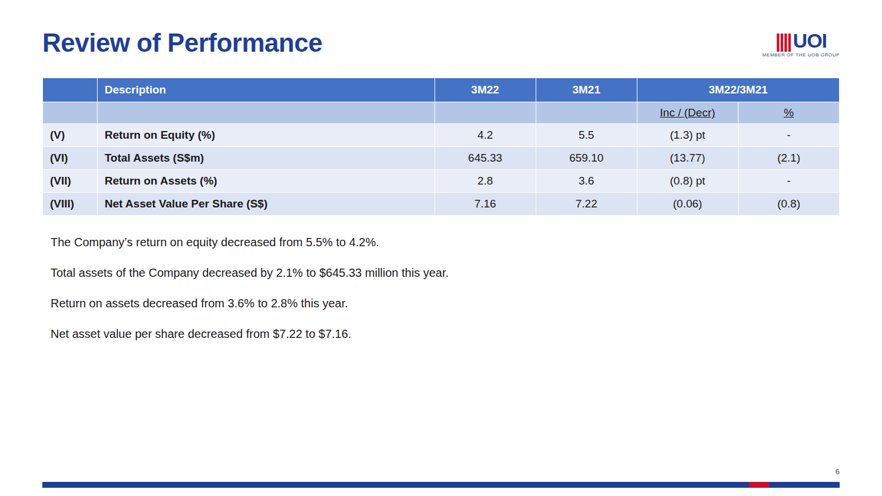Review of Performance
||||UOI
MEMBER OF THE UOB GROUP
| | Description | 3M22 | 3M21 | 3M22/3M21 |
| --- | --- | --- | --- | --- |
| | | | | Inc / (Decr) | % |
| (V) | Return on Equity (%) | 4.2 | 5.5 | (1.3) pt | - |
| (VI) | Total Assets (S$m) | 645.33 | 659.10 | (13.77) | (2.1) |
| (VII) | Return on Assets (%) | 2.8 | 3.6 | (0.8) pt | - |
| (VIII) | Net Asset Value Per Share (S$) | 7.16 | 7.22 | (0.06) | (0.8) |
The Company’s return on equity decreased from 5.5% to 4.2%.
Total assets of the Company decreased by 2.1% to $645.33 million this year.
Return on assets decreased from 3.6% to 2.8% this year.
Net asset value per share decreased from $7.22 to $7.16.
6